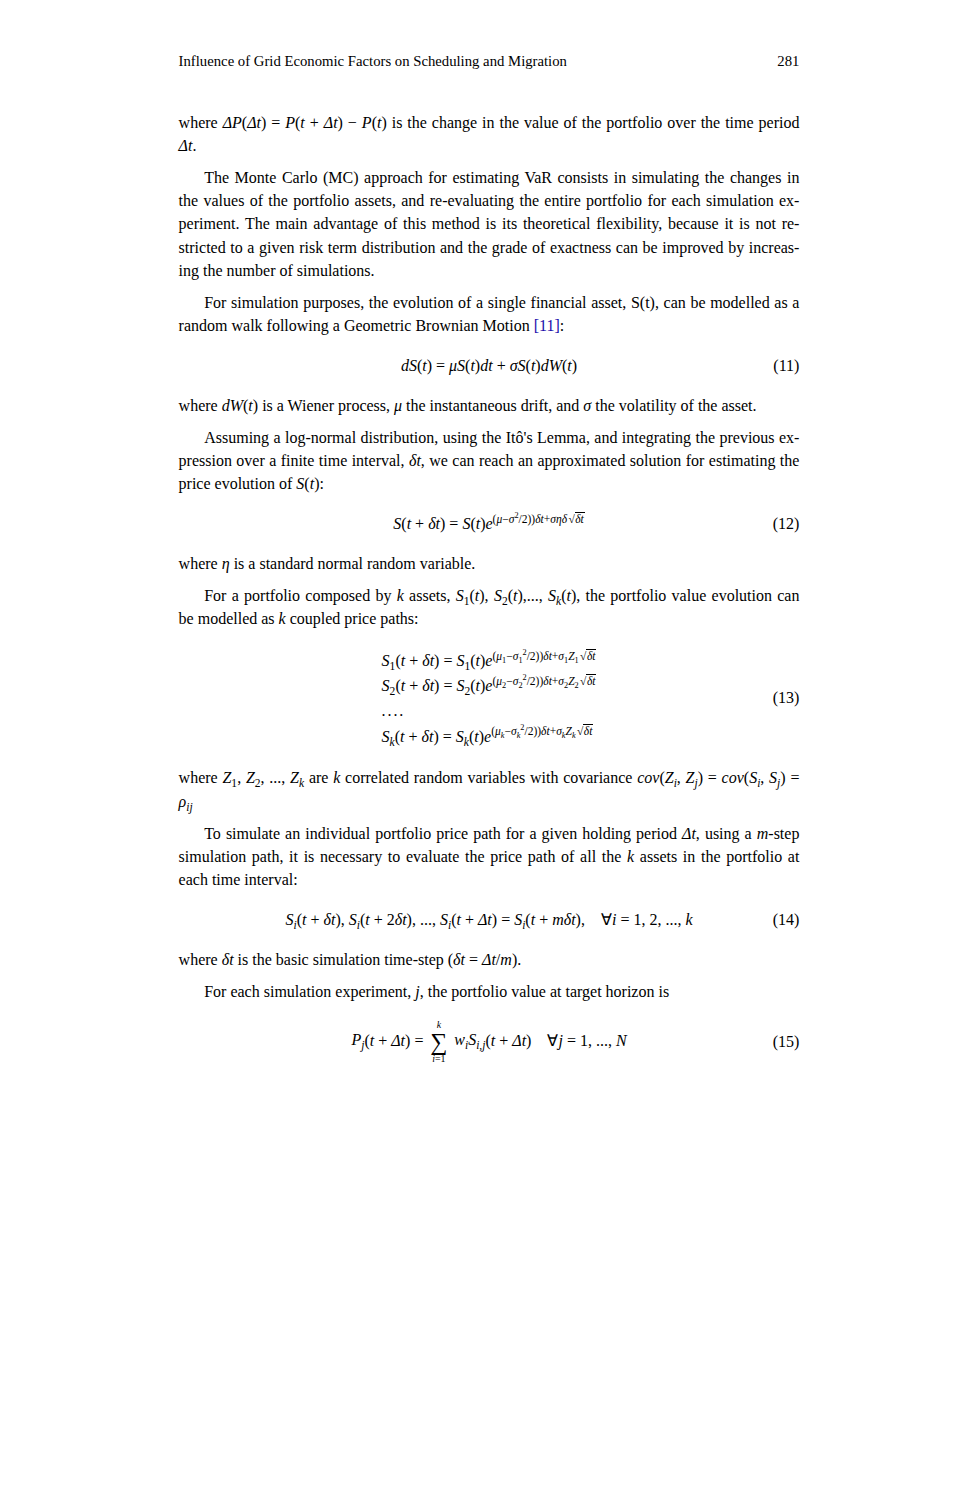Influence of Grid Economic Factors on Scheduling and Migration 281
where ΔP(Δt) = P(t + Δt) − P(t) is the change in the value of the portfolio over the time period Δt.
The Monte Carlo (MC) approach for estimating VaR consists in simulating the changes in the values of the portfolio assets, and re-evaluating the entire portfolio for each simulation experiment. The main advantage of this method is its theoretical flexibility, because it is not restricted to a given risk term distribution and the grade of exactness can be improved by increasing the number of simulations.
For simulation purposes, the evolution of a single financial asset, S(t), can be modelled as a random walk following a Geometric Brownian Motion [11]:
dS(t) = μS(t)dt + σS(t)dW(t)
(11)
where dW(t) is a Wiener process, μ the instantaneous drift, and σ the volatility of the asset.
Assuming a log-normal distribution, using the Itô's Lemma, and integrating the previous expression over a finite time interval, δt, we can reach an approximated solution for estimating the price evolution of S(t):
S(t + δt) = S(t)e(μ−σ2/2))δt+σηδ δt
(12)
where η is a standard normal random variable.
For a portfolio composed by k assets, S1(t), S2(t),..., Sk(t), the portfolio value evolution can be modelled as k coupled price paths:
S1(t + δt) = S1(t)e(μ1−σ12/2))δt+σ1Z1δt
S2(t + δt) = S2(t)e(μ2−σ22/2))δt+σ2Z2δt
....
Sk(t + δt) = Sk(t)e(μk−σk2/2))δt+σk Zk δt
(13)
where Z1, Z2, ..., Zk are k correlated random variables with covariance cov(Zi, Zj) = cov(Si, Sj) = ρij
To simulate an individual portfolio price path for a given holding period Δt, using a m-step simulation path, it is necessary to evaluate the price path of all the k assets in the portfolio at each time interval:
Si(t + δt), Si(t + 2δt), ..., Si(t + Δt) = Si(t + mδt), ∀i = 1, 2, ..., k
(14)
where δt is the basic simulation time-step (δt = Δt/m).
For each simulation experiment, j, the portfolio value at target horizon is
Pj(t + Δt) = k∑i=1 wiSi,j(t + Δt) ∀j = 1, ..., N
(15)